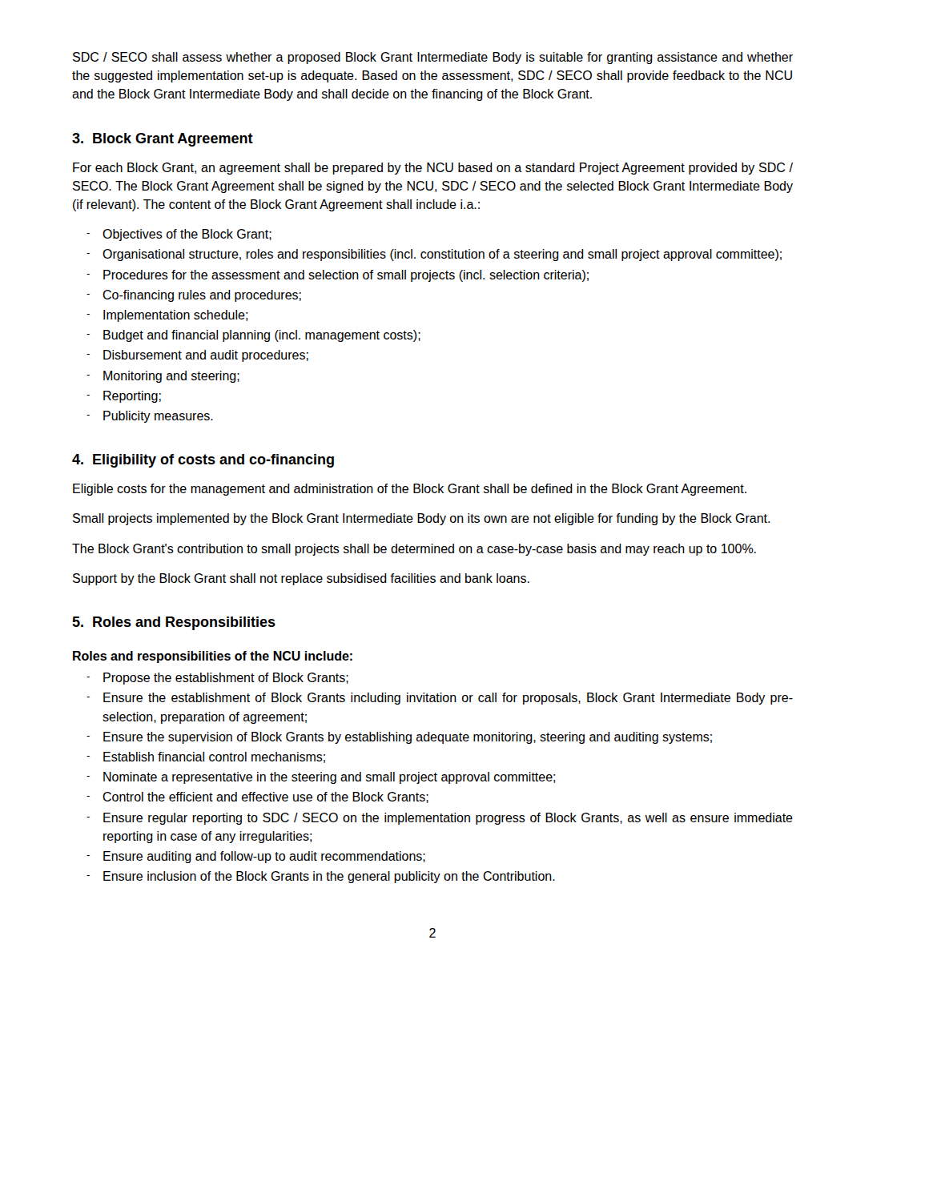SDC / SECO shall assess whether a proposed Block Grant Intermediate Body is suitable for granting assistance and whether the suggested implementation set-up is adequate. Based on the assessment, SDC / SECO shall provide feedback to the NCU and the Block Grant Intermediate Body and shall decide on the financing of the Block Grant.
3. Block Grant Agreement
For each Block Grant, an agreement shall be prepared by the NCU based on a standard Project Agreement provided by SDC / SECO. The Block Grant Agreement shall be signed by the NCU, SDC / SECO and the selected Block Grant Intermediate Body (if relevant). The content of the Block Grant Agreement shall include i.a.:
Objectives of the Block Grant;
Organisational structure, roles and responsibilities (incl. constitution of a steering and small project approval committee);
Procedures for the assessment and selection of small projects (incl. selection criteria);
Co-financing rules and procedures;
Implementation schedule;
Budget and financial planning (incl. management costs);
Disbursement and audit procedures;
Monitoring and steering;
Reporting;
Publicity measures.
4. Eligibility of costs and co-financing
Eligible costs for the management and administration of the Block Grant shall be defined in the Block Grant Agreement.
Small projects implemented by the Block Grant Intermediate Body on its own are not eligible for funding by the Block Grant.
The Block Grant's contribution to small projects shall be determined on a case-by-case basis and may reach up to 100%.
Support by the Block Grant shall not replace subsidised facilities and bank loans.
5. Roles and Responsibilities
Roles and responsibilities of the NCU include:
Propose the establishment of Block Grants;
Ensure the establishment of Block Grants including invitation or call for proposals, Block Grant Intermediate Body pre-selection, preparation of agreement;
Ensure the supervision of Block Grants by establishing adequate monitoring, steering and auditing systems;
Establish financial control mechanisms;
Nominate a representative in the steering and small project approval committee;
Control the efficient and effective use of the Block Grants;
Ensure regular reporting to SDC / SECO on the implementation progress of Block Grants, as well as ensure immediate reporting in case of any irregularities;
Ensure auditing and follow-up to audit recommendations;
Ensure inclusion of the Block Grants in the general publicity on the Contribution.
2